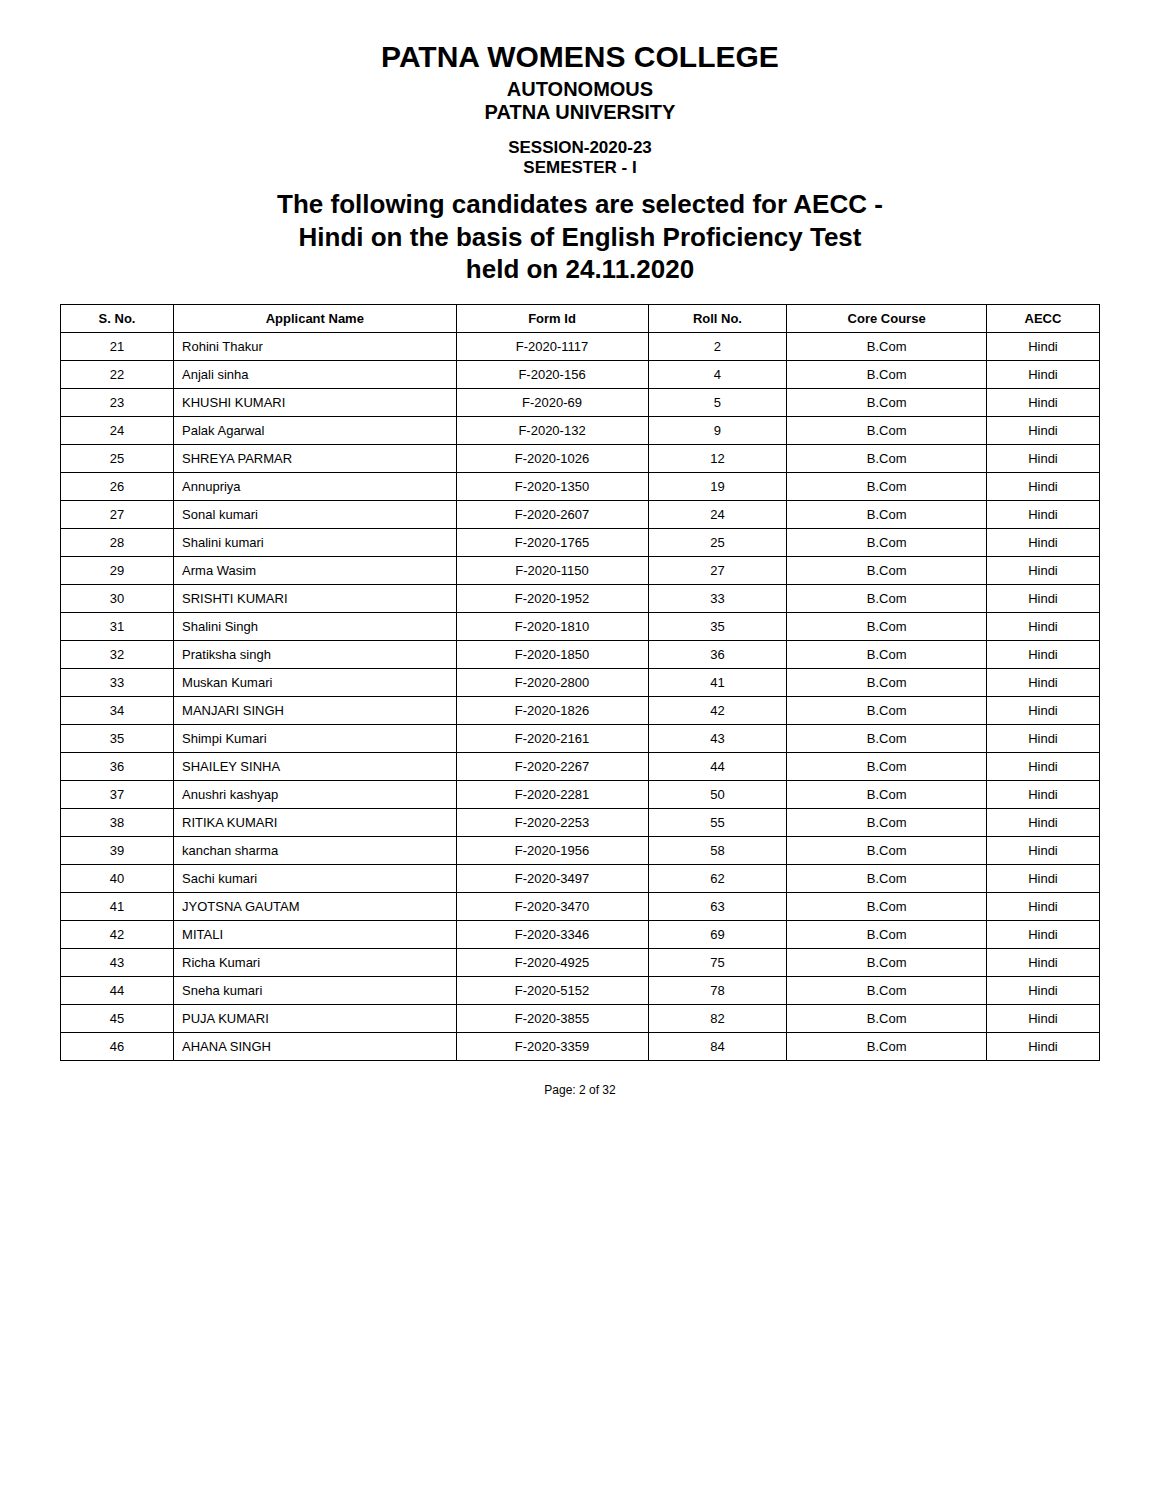PATNA WOMENS COLLEGE
AUTONOMOUS
PATNA UNIVERSITY
SESSION-2020-23
SEMESTER - I
The following candidates are selected for AECC -
Hindi on the basis of English Proficiency Test
held on 24.11.2020
| S. No. | Applicant Name | Form Id | Roll No. | Core Course | AECC |
| --- | --- | --- | --- | --- | --- |
| 21 | Rohini Thakur | F-2020-1117 | 2 | B.Com | Hindi |
| 22 | Anjali sinha | F-2020-156 | 4 | B.Com | Hindi |
| 23 | KHUSHI KUMARI | F-2020-69 | 5 | B.Com | Hindi |
| 24 | Palak Agarwal | F-2020-132 | 9 | B.Com | Hindi |
| 25 | SHREYA PARMAR | F-2020-1026 | 12 | B.Com | Hindi |
| 26 | Annupriya | F-2020-1350 | 19 | B.Com | Hindi |
| 27 | Sonal kumari | F-2020-2607 | 24 | B.Com | Hindi |
| 28 | Shalini kumari | F-2020-1765 | 25 | B.Com | Hindi |
| 29 | Arma Wasim | F-2020-1150 | 27 | B.Com | Hindi |
| 30 | SRISHTI KUMARI | F-2020-1952 | 33 | B.Com | Hindi |
| 31 | Shalini Singh | F-2020-1810 | 35 | B.Com | Hindi |
| 32 | Pratiksha singh | F-2020-1850 | 36 | B.Com | Hindi |
| 33 | Muskan Kumari | F-2020-2800 | 41 | B.Com | Hindi |
| 34 | MANJARI SINGH | F-2020-1826 | 42 | B.Com | Hindi |
| 35 | Shimpi Kumari | F-2020-2161 | 43 | B.Com | Hindi |
| 36 | SHAILEY SINHA | F-2020-2267 | 44 | B.Com | Hindi |
| 37 | Anushri kashyap | F-2020-2281 | 50 | B.Com | Hindi |
| 38 | RITIKA KUMARI | F-2020-2253 | 55 | B.Com | Hindi |
| 39 | kanchan sharma | F-2020-1956 | 58 | B.Com | Hindi |
| 40 | Sachi kumari | F-2020-3497 | 62 | B.Com | Hindi |
| 41 | JYOTSNA GAUTAM | F-2020-3470 | 63 | B.Com | Hindi |
| 42 | MITALI | F-2020-3346 | 69 | B.Com | Hindi |
| 43 | Richa Kumari | F-2020-4925 | 75 | B.Com | Hindi |
| 44 | Sneha kumari | F-2020-5152 | 78 | B.Com | Hindi |
| 45 | PUJA KUMARI | F-2020-3855 | 82 | B.Com | Hindi |
| 46 | AHANA SINGH | F-2020-3359 | 84 | B.Com | Hindi |
Page: 2 of 32